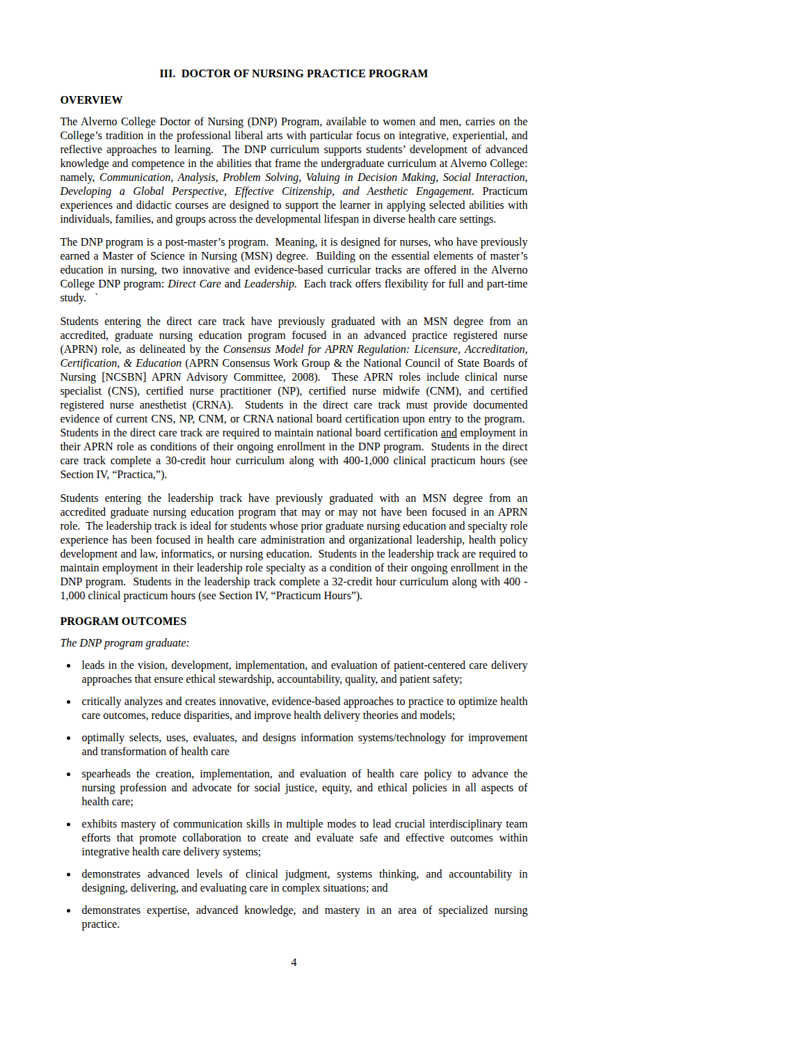III. DOCTOR OF NURSING PRACTICE PROGRAM
OVERVIEW
The Alverno College Doctor of Nursing (DNP) Program, available to women and men, carries on the College’s tradition in the professional liberal arts with particular focus on integrative, experiential, and reflective approaches to learning. The DNP curriculum supports students’ development of advanced knowledge and competence in the abilities that frame the undergraduate curriculum at Alverno College: namely, Communication, Analysis, Problem Solving, Valuing in Decision Making, Social Interaction, Developing a Global Perspective, Effective Citizenship, and Aesthetic Engagement. Practicum experiences and didactic courses are designed to support the learner in applying selected abilities with individuals, families, and groups across the developmental lifespan in diverse health care settings.
The DNP program is a post-master’s program. Meaning, it is designed for nurses, who have previously earned a Master of Science in Nursing (MSN) degree. Building on the essential elements of master’s education in nursing, two innovative and evidence-based curricular tracks are offered in the Alverno College DNP program: Direct Care and Leadership. Each track offers flexibility for full and part-time study. `
Students entering the direct care track have previously graduated with an MSN degree from an accredited, graduate nursing education program focused in an advanced practice registered nurse (APRN) role, as delineated by the Consensus Model for APRN Regulation: Licensure, Accreditation, Certification, & Education (APRN Consensus Work Group & the National Council of State Boards of Nursing [NCSBN] APRN Advisory Committee, 2008). These APRN roles include clinical nurse specialist (CNS), certified nurse practitioner (NP), certified nurse midwife (CNM), and certified registered nurse anesthetist (CRNA). Students in the direct care track must provide documented evidence of current CNS, NP, CNM, or CRNA national board certification upon entry to the program. Students in the direct care track are required to maintain national board certification and employment in their APRN role as conditions of their ongoing enrollment in the DNP program. Students in the direct care track complete a 30-credit hour curriculum along with 400-1,000 clinical practicum hours (see Section IV, “Practica,”).
Students entering the leadership track have previously graduated with an MSN degree from an accredited graduate nursing education program that may or may not have been focused in an APRN role. The leadership track is ideal for students whose prior graduate nursing education and specialty role experience has been focused in health care administration and organizational leadership, health policy development and law, informatics, or nursing education. Students in the leadership track are required to maintain employment in their leadership role specialty as a condition of their ongoing enrollment in the DNP program. Students in the leadership track complete a 32-credit hour curriculum along with 400 - 1,000 clinical practicum hours (see Section IV, “Practicum Hours”).
PROGRAM OUTCOMES
The DNP program graduate:
leads in the vision, development, implementation, and evaluation of patient-centered care delivery approaches that ensure ethical stewardship, accountability, quality, and patient safety;
critically analyzes and creates innovative, evidence-based approaches to practice to optimize health care outcomes, reduce disparities, and improve health delivery theories and models;
optimally selects, uses, evaluates, and designs information systems/technology for improvement and transformation of health care
spearheads the creation, implementation, and evaluation of health care policy to advance the nursing profession and advocate for social justice, equity, and ethical policies in all aspects of health care;
exhibits mastery of communication skills in multiple modes to lead crucial interdisciplinary team efforts that promote collaboration to create and evaluate safe and effective outcomes within integrative health care delivery systems;
demonstrates advanced levels of clinical judgment, systems thinking, and accountability in designing, delivering, and evaluating care in complex situations; and
demonstrates expertise, advanced knowledge, and mastery in an area of specialized nursing practice.
4